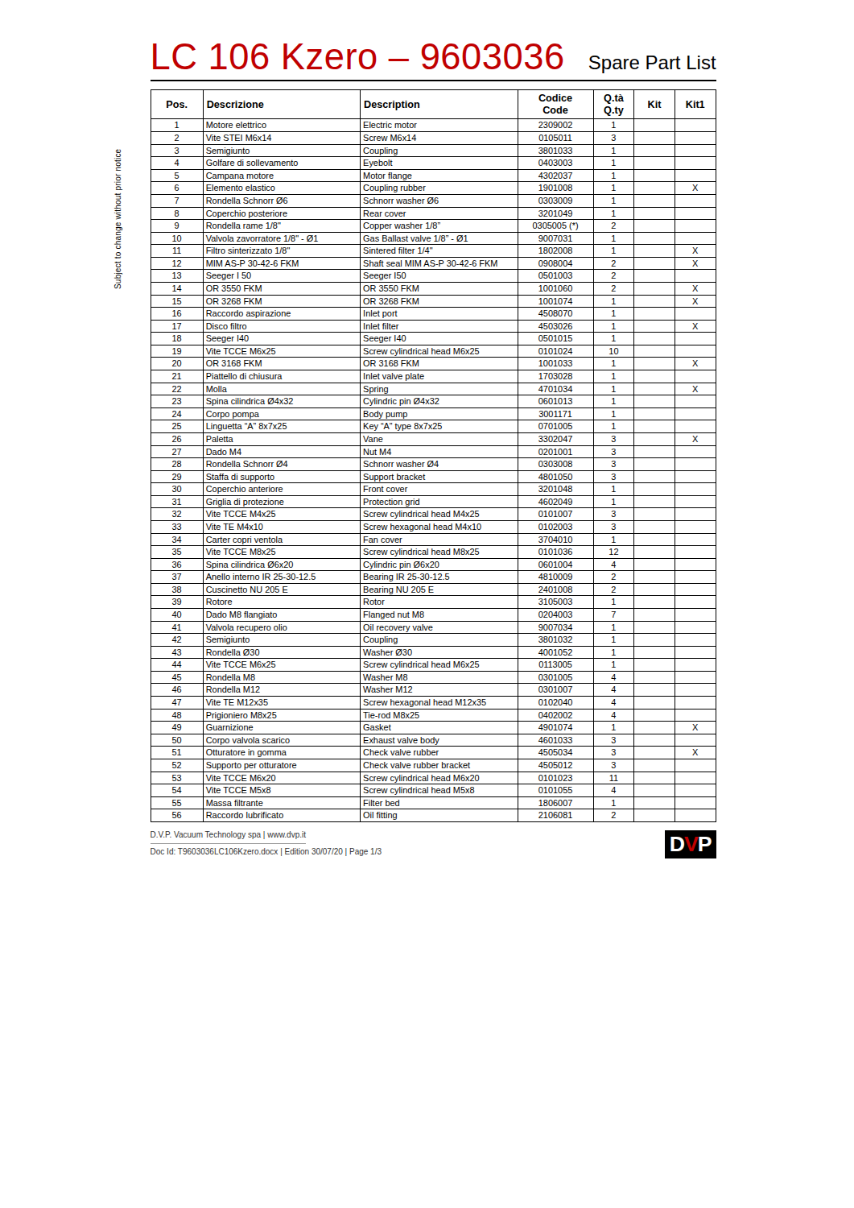Subject to change without prior notice
LC 106 Kzero – 9603036
Spare Part List
| Pos. | Descrizione | Description | Codice Code | Q.tà Q.ty | Kit | Kit1 |
| --- | --- | --- | --- | --- | --- | --- |
| 1 | Motore elettrico | Electric motor | 2309002 | 1 | | |
| 2 | Vite STEI M6x14 | Screw M6x14 | 0105011 | 3 | | |
| 3 | Semigiunto | Coupling | 3801033 | 1 | | |
| 4 | Golfare di sollevamento | Eyebolt | 0403003 | 1 | | |
| 5 | Campana motore | Motor flange | 4302037 | 1 | | |
| 6 | Elemento elastico | Coupling rubber | 1901008 | 1 | | X |
| 7 | Rondella Schnorr Ø6 | Schnorr washer Ø6 | 0303009 | 1 | | |
| 8 | Coperchio posteriore | Rear cover | 3201049 | 1 | | |
| 9 | Rondella rame 1/8" | Copper washer 1/8” | 0305005 (*) | 2 | | |
| 10 | Valvola zavorratore 1/8" - Ø1 | Gas Ballast valve 1/8” - Ø1 | 9007031 | 1 | | |
| 11 | Filtro sinterizzato 1/8" | Sintered filter 1/4" | 1802008 | 1 | | X |
| 12 | MIM AS-P 30-42-6 FKM | Shaft seal MIM AS-P 30-42-6 FKM | 0908004 | 2 | | X |
| 13 | Seeger I 50 | Seeger I50 | 0501003 | 2 | | |
| 14 | OR 3550 FKM | OR 3550 FKM | 1001060 | 2 | | X |
| 15 | OR 3268 FKM | OR 3268 FKM | 1001074 | 1 | | X |
| 16 | Raccordo aspirazione | Inlet port | 4508070 | 1 | | |
| 17 | Disco filtro | Inlet filter | 4503026 | 1 | | X |
| 18 | Seeger I40 | Seeger I40 | 0501015 | 1 | | |
| 19 | Vite TCCE M6x25 | Screw cylindrical head M6x25 | 0101024 | 10 | | |
| 20 | OR 3168 FKM | OR 3168 FKM | 1001033 | 1 | | X |
| 21 | Piattello di chiusura | Inlet valve plate | 1703028 | 1 | | |
| 22 | Molla | Spring | 4701034 | 1 | | X |
| 23 | Spina cilindrica Ø4x32 | Cylindric pin Ø4x32 | 0601013 | 1 | | |
| 24 | Corpo pompa | Body pump | 3001171 | 1 | | |
| 25 | Linguetta “A” 8x7x25 | Key “A” type 8x7x25 | 0701005 | 1 | | |
| 26 | Paletta | Vane | 3302047 | 3 | | X |
| 27 | Dado M4 | Nut M4 | 0201001 | 3 | | |
| 28 | Rondella Schnorr Ø4 | Schnorr washer Ø4 | 0303008 | 3 | | |
| 29 | Staffa di supporto | Support bracket | 4801050 | 3 | | |
| 30 | Coperchio anteriore | Front cover | 3201048 | 1 | | |
| 31 | Griglia di protezione | Protection grid | 4602049 | 1 | | |
| 32 | Vite TCCE M4x25 | Screw cylindrical head M4x25 | 0101007 | 3 | | |
| 33 | Vite TE M4x10 | Screw hexagonal head M4x10 | 0102003 | 3 | | |
| 34 | Carter copri ventola | Fan cover | 3704010 | 1 | | |
| 35 | Vite TCCE M8x25 | Screw cylindrical head M8x25 | 0101036 | 12 | | |
| 36 | Spina cilindrica Ø6x20 | Cylindric pin Ø6x20 | 0601004 | 4 | | |
| 37 | Anello interno IR 25-30-12.5 | Bearing IR 25-30-12.5 | 4810009 | 2 | | |
| 38 | Cuscinetto NU 205 E | Bearing NU 205 E | 2401008 | 2 | | |
| 39 | Rotore | Rotor | 3105003 | 1 | | |
| 40 | Dado M8 flangiato | Flanged nut M8 | 0204003 | 7 | | |
| 41 | Valvola recupero olio | Oil recovery valve | 9007034 | 1 | | |
| 42 | Semigiunto | Coupling | 3801032 | 1 | | |
| 43 | Rondella Ø30 | Washer Ø30 | 4001052 | 1 | | |
| 44 | Vite TCCE M6x25 | Screw cylindrical head M6x25 | 0113005 | 1 | | |
| 45 | Rondella M8 | Washer M8 | 0301005 | 4 | | |
| 46 | Rondella M12 | Washer M12 | 0301007 | 4 | | |
| 47 | Vite TE M12x35 | Screw hexagonal head M12x35 | 0102040 | 4 | | |
| 48 | Prigioniero M8x25 | Tie-rod M8x25 | 0402002 | 4 | | |
| 49 | Guarnizione | Gasket | 4901074 | 1 | | X |
| 50 | Corpo valvola scarico | Exhaust valve body | 4601033 | 3 | | |
| 51 | Otturatore in gomma | Check valve rubber | 4505034 | 3 | | X |
| 52 | Supporto per otturatore | Check valve rubber bracket | 4505012 | 3 | | |
| 53 | Vite TCCE M6x20 | Screw cylindrical head M6x20 | 0101023 | 11 | | |
| 54 | Vite TCCE M5x8 | Screw cylindrical head M5x8 | 0101055 | 4 | | |
| 55 | Massa filtrante | Filter bed | 1806007 | 1 | | |
| 56 | Raccordo lubrificato | Oil fitting | 2106081 | 2 | | |
D.V.P. Vacuum Technology spa | www.dvp.it
Doc Id: T9603036LC106Kzero.docx | Edition 30/07/20 | Page 1/3
DVP